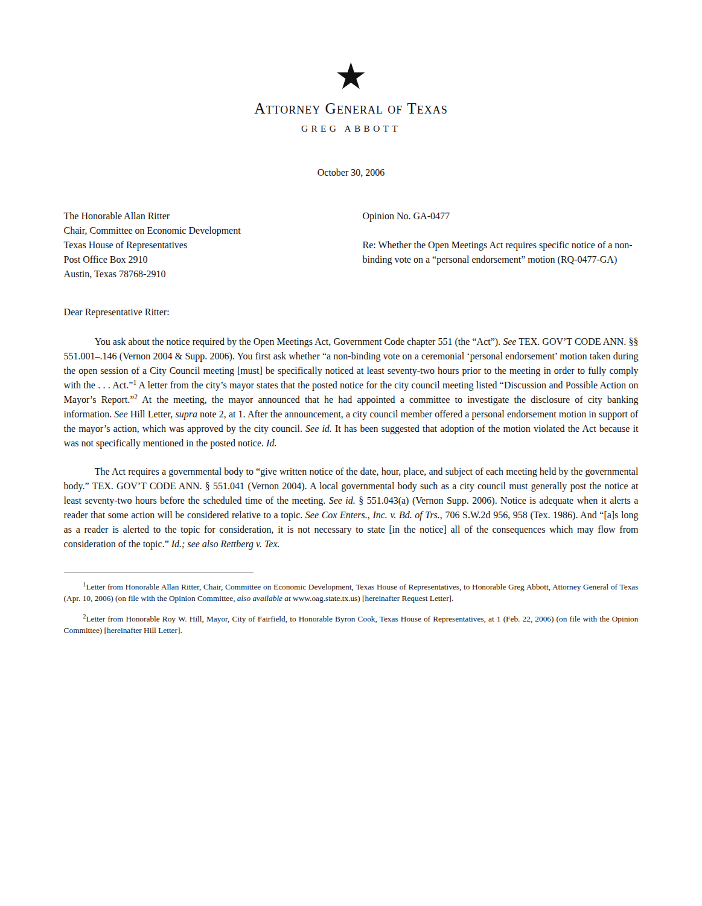★
Attorney General of Texas
GREG ABBOTT
October 30, 2006
| The Honorable Allan Ritter Chair, Committee on Economic Development Texas House of Representatives Post Office Box 2910 Austin, Texas 78768-2910 | Opinion No. GA-0477 Re: Whether the Open Meetings Act requires specific notice of a non-binding vote on a “personal endorsement” motion (RQ-0477-GA) |
Dear Representative Ritter:
You ask about the notice required by the Open Meetings Act, Government Code chapter 551 (the “Act”). See TEX. GOV’T CODE ANN. §§ 551.001–.146 (Vernon 2004 & Supp. 2006). You first ask whether “a non-binding vote on a ceremonial ‘personal endorsement’ motion taken during the open session of a City Council meeting [must] be specifically noticed at least seventy-two hours prior to the meeting in order to fully comply with the . . . Act.”1 A letter from the city’s mayor states that the posted notice for the city council meeting listed “Discussion and Possible Action on Mayor’s Report.”2 At the meeting, the mayor announced that he had appointed a committee to investigate the disclosure of city banking information. See Hill Letter, supra note 2, at 1. After the announcement, a city council member offered a personal endorsement motion in support of the mayor’s action, which was approved by the city council. See id. It has been suggested that adoption of the motion violated the Act because it was not specifically mentioned in the posted notice. Id.
The Act requires a governmental body to “give written notice of the date, hour, place, and subject of each meeting held by the governmental body.” TEX. GOV’T CODE ANN. § 551.041 (Vernon 2004). A local governmental body such as a city council must generally post the notice at least seventy-two hours before the scheduled time of the meeting. See id. § 551.043(a) (Vernon Supp. 2006). Notice is adequate when it alerts a reader that some action will be considered relative to a topic. See Cox Enters., Inc. v. Bd. of Trs., 706 S.W.2d 956, 958 (Tex. 1986). And “[a]s long as a reader is alerted to the topic for consideration, it is not necessary to state [in the notice] all of the consequences which may flow from consideration of the topic.” Id.; see also Rettberg v. Tex.
1Letter from Honorable Allan Ritter, Chair, Committee on Economic Development, Texas House of Representatives, to Honorable Greg Abbott, Attorney General of Texas (Apr. 10, 2006) (on file with the Opinion Committee, also available at www.oag.state.tx.us) [hereinafter Request Letter].
2Letter from Honorable Roy W. Hill, Mayor, City of Fairfield, to Honorable Byron Cook, Texas House of Representatives, at 1 (Feb. 22, 2006) (on file with the Opinion Committee) [hereinafter Hill Letter].